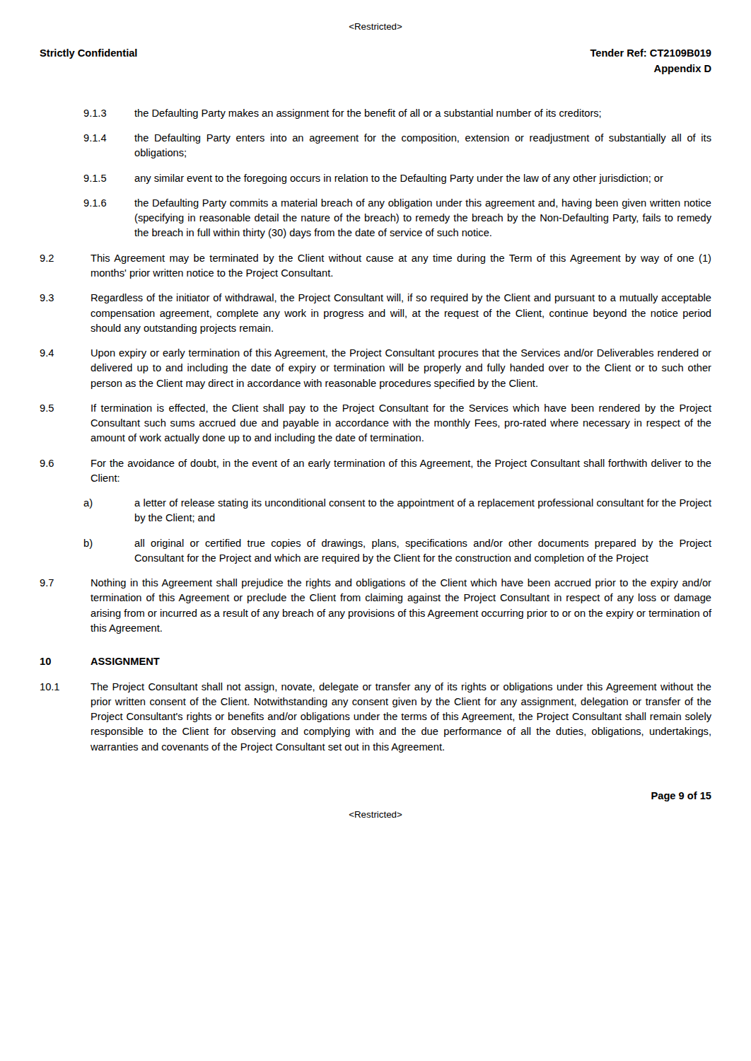<Restricted>
Strictly Confidential
Tender Ref: CT2109B019
Appendix D
9.1.3
the Defaulting Party makes an assignment for the benefit of all or a substantial number of its creditors;
9.1.4
the Defaulting Party enters into an agreement for the composition, extension or readjustment of substantially all of its obligations;
9.1.5
any similar event to the foregoing occurs in relation to the Defaulting Party under the law of any other jurisdiction; or
9.1.6
the Defaulting Party commits a material breach of any obligation under this agreement and, having been given written notice (specifying in reasonable detail the nature of the breach) to remedy the breach by the Non-Defaulting Party, fails to remedy the breach in full within thirty (30) days from the date of service of such notice.
9.2
This Agreement may be terminated by the Client without cause at any time during the Term of this Agreement by way of one (1) months' prior written notice to the Project Consultant.
9.3
Regardless of the initiator of withdrawal, the Project Consultant will, if so required by the Client and pursuant to a mutually acceptable compensation agreement, complete any work in progress and will, at the request of the Client, continue beyond the notice period should any outstanding projects remain.
9.4
Upon expiry or early termination of this Agreement, the Project Consultant procures that the Services and/or Deliverables rendered or delivered up to and including the date of expiry or termination will be properly and fully handed over to the Client or to such other person as the Client may direct in accordance with reasonable procedures specified by the Client.
9.5
If termination is effected, the Client shall pay to the Project Consultant for the Services which have been rendered by the Project Consultant such sums accrued due and payable in accordance with the monthly Fees, pro-rated where necessary in respect of the amount of work actually done up to and including the date of termination.
9.6
For the avoidance of doubt, in the event of an early termination of this Agreement, the Project Consultant shall forthwith deliver to the Client:
a)
a letter of release stating its unconditional consent to the appointment of a replacement professional consultant for the Project by the Client; and
b)
all original or certified true copies of drawings, plans, specifications and/or other documents prepared by the Project Consultant for the Project and which are required by the Client for the construction and completion of the Project
9.7
Nothing in this Agreement shall prejudice the rights and obligations of the Client which have been accrued prior to the expiry and/or termination of this Agreement or preclude the Client from claiming against the Project Consultant in respect of any loss or damage arising from or incurred as a result of any breach of any provisions of this Agreement occurring prior to or on the expiry or termination of this Agreement.
10 ASSIGNMENT
10.1
The Project Consultant shall not assign, novate, delegate or transfer any of its rights or obligations under this Agreement without the prior written consent of the Client. Notwithstanding any consent given by the Client for any assignment, delegation or transfer of the Project Consultant's rights or benefits and/or obligations under the terms of this Agreement, the Project Consultant shall remain solely responsible to the Client for observing and complying with and the due performance of all the duties, obligations, undertakings, warranties and covenants of the Project Consultant set out in this Agreement.
Page 9 of 15
<Restricted>